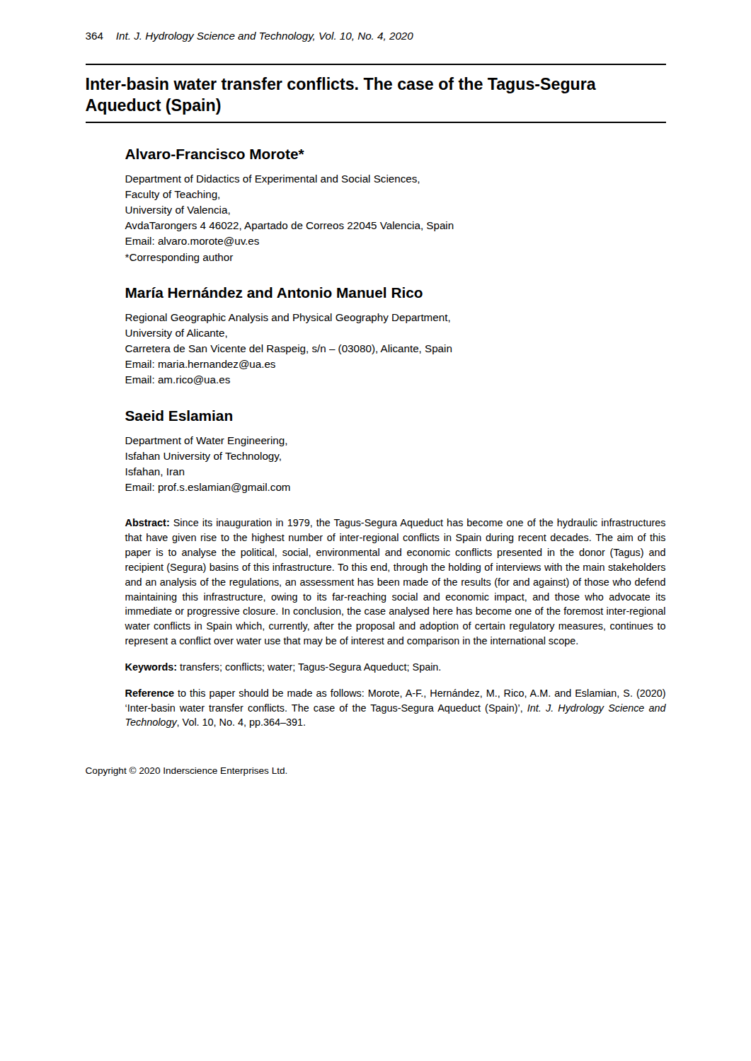364 Int. J. Hydrology Science and Technology, Vol. 10, No. 4, 2020
Inter-basin water transfer conflicts. The case of the Tagus-Segura Aqueduct (Spain)
Alvaro-Francisco Morote*
Department of Didactics of Experimental and Social Sciences,
Faculty of Teaching,
University of Valencia,
AvdaTarongers 4 46022, Apartado de Correos 22045 Valencia, Spain
Email: alvaro.morote@uv.es
*Corresponding author
María Hernández and Antonio Manuel Rico
Regional Geographic Analysis and Physical Geography Department,
University of Alicante,
Carretera de San Vicente del Raspeig, s/n – (03080), Alicante, Spain
Email: maria.hernandez@ua.es
Email: am.rico@ua.es
Saeid Eslamian
Department of Water Engineering,
Isfahan University of Technology,
Isfahan, Iran
Email: prof.s.eslamian@gmail.com
Abstract: Since its inauguration in 1979, the Tagus-Segura Aqueduct has become one of the hydraulic infrastructures that have given rise to the highest number of inter-regional conflicts in Spain during recent decades. The aim of this paper is to analyse the political, social, environmental and economic conflicts presented in the donor (Tagus) and recipient (Segura) basins of this infrastructure. To this end, through the holding of interviews with the main stakeholders and an analysis of the regulations, an assessment has been made of the results (for and against) of those who defend maintaining this infrastructure, owing to its far-reaching social and economic impact, and those who advocate its immediate or progressive closure. In conclusion, the case analysed here has become one of the foremost inter-regional water conflicts in Spain which, currently, after the proposal and adoption of certain regulatory measures, continues to represent a conflict over water use that may be of interest and comparison in the international scope.
Keywords: transfers; conflicts; water; Tagus-Segura Aqueduct; Spain.
Reference to this paper should be made as follows: Morote, A-F., Hernández, M., Rico, A.M. and Eslamian, S. (2020) ‘Inter-basin water transfer conflicts. The case of the Tagus-Segura Aqueduct (Spain)’, Int. J. Hydrology Science and Technology, Vol. 10, No. 4, pp.364–391.
Copyright © 2020 Inderscience Enterprises Ltd.